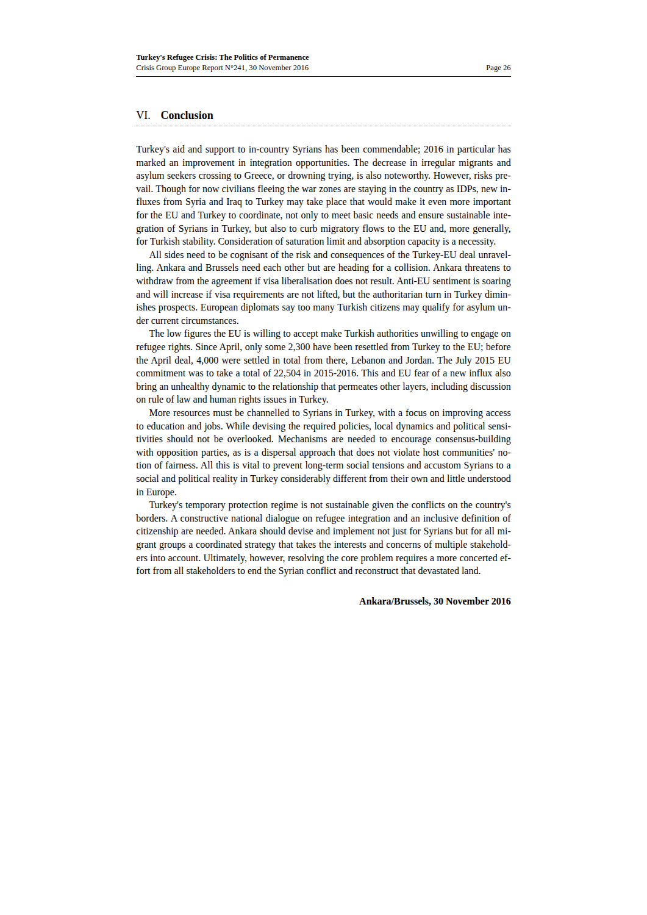Turkey's Refugee Crisis: The Politics of Permanence
Crisis Group Europe Report N°241, 30 November 2016
Page 26
VI. Conclusion
Turkey's aid and support to in-country Syrians has been commendable; 2016 in particular has marked an improvement in integration opportunities. The decrease in irregular migrants and asylum seekers crossing to Greece, or drowning trying, is also noteworthy. However, risks prevail. Though for now civilians fleeing the war zones are staying in the country as IDPs, new influxes from Syria and Iraq to Turkey may take place that would make it even more important for the EU and Turkey to coordinate, not only to meet basic needs and ensure sustainable integration of Syrians in Turkey, but also to curb migratory flows to the EU and, more generally, for Turkish stability. Consideration of saturation limit and absorption capacity is a necessity.
All sides need to be cognisant of the risk and consequences of the Turkey-EU deal unravelling. Ankara and Brussels need each other but are heading for a collision. Ankara threatens to withdraw from the agreement if visa liberalisation does not result. Anti-EU sentiment is soaring and will increase if visa requirements are not lifted, but the authoritarian turn in Turkey diminishes prospects. European diplomats say too many Turkish citizens may qualify for asylum under current circumstances.
The low figures the EU is willing to accept make Turkish authorities unwilling to engage on refugee rights. Since April, only some 2,300 have been resettled from Turkey to the EU; before the April deal, 4,000 were settled in total from there, Lebanon and Jordan. The July 2015 EU commitment was to take a total of 22,504 in 2015-2016. This and EU fear of a new influx also bring an unhealthy dynamic to the relationship that permeates other layers, including discussion on rule of law and human rights issues in Turkey.
More resources must be channelled to Syrians in Turkey, with a focus on improving access to education and jobs. While devising the required policies, local dynamics and political sensitivities should not be overlooked. Mechanisms are needed to encourage consensus-building with opposition parties, as is a dispersal approach that does not violate host communities' notion of fairness. All this is vital to prevent long-term social tensions and accustom Syrians to a social and political reality in Turkey considerably different from their own and little understood in Europe.
Turkey's temporary protection regime is not sustainable given the conflicts on the country's borders. A constructive national dialogue on refugee integration and an inclusive definition of citizenship are needed. Ankara should devise and implement not just for Syrians but for all migrant groups a coordinated strategy that takes the interests and concerns of multiple stakeholders into account. Ultimately, however, resolving the core problem requires a more concerted effort from all stakeholders to end the Syrian conflict and reconstruct that devastated land.
Ankara/Brussels, 30 November 2016